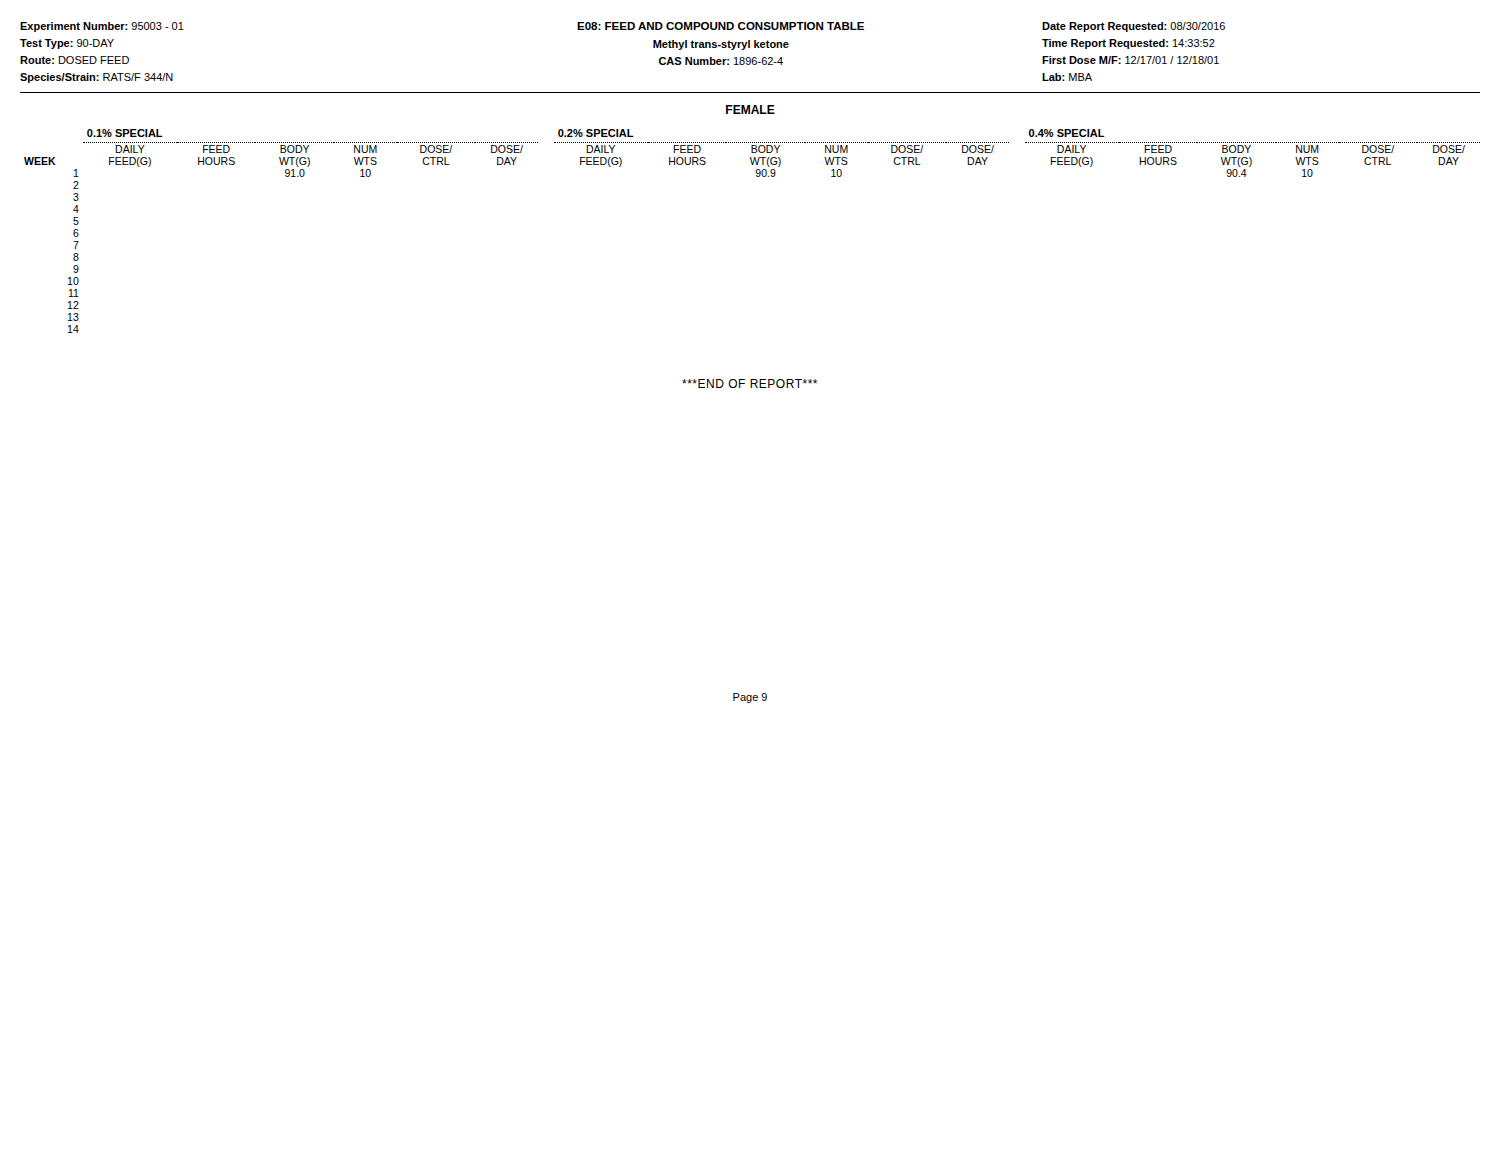Experiment Number: 95003 - 01
Test Type: 90-DAY
Route: DOSED FEED
Species/Strain: RATS/F 344/N
E08: FEED AND COMPOUND CONSUMPTION TABLE
Methyl trans-styryl ketone
CAS Number: 1896-62-4
Date Report Requested: 08/30/2016
Time Report Requested: 14:33:52
First Dose M/F: 12/17/01 / 12/18/01
Lab: MBA
FEMALE
| | 0.1% SPECIAL | | 0.2% SPECIAL | | 0.4% SPECIAL |
| WEEK | DAILY FEED(G) | FEED HOURS | BODY WT(G) | NUM WTS | DOSE/ CTRL | DOSE/ DAY | | DAILY FEED(G) | FEED HOURS | BODY WT(G) | NUM WTS | DOSE/ CTRL | DOSE/ DAY | | DAILY FEED(G) | FEED HOURS | BODY WT(G) | NUM WTS | DOSE/ CTRL | DOSE/ DAY |
| 1 | | | 91.0 | 10 | | | | | | 90.9 | 10 | | | | | | 90.4 | 10 | | |
| 2 | | | | | | | | | | | | | | | | | | | | |
| 3 | | | | | | | | | | | | | | | | | | | | |
| 4 | | | | | | | | | | | | | | | | | | | | |
| 5 | | | | | | | | | | | | | | | | | | | | |
| 6 | | | | | | | | | | | | | | | | | | | | |
| 7 | | | | | | | | | | | | | | | | | | | | |
| 8 | | | | | | | | | | | | | | | | | | | | |
| 9 | | | | | | | | | | | | | | | | | | | | |
| 10 | | | | | | | | | | | | | | | | | | | | |
| 11 | | | | | | | | | | | | | | | | | | | | |
| 12 | | | | | | | | | | | | | | | | | | | | |
| 13 | | | | | | | | | | | | | | | | | | | | |
| 14 | | | | | | | | | | | | | | | | | | | | |
***END OF REPORT***
Page 9